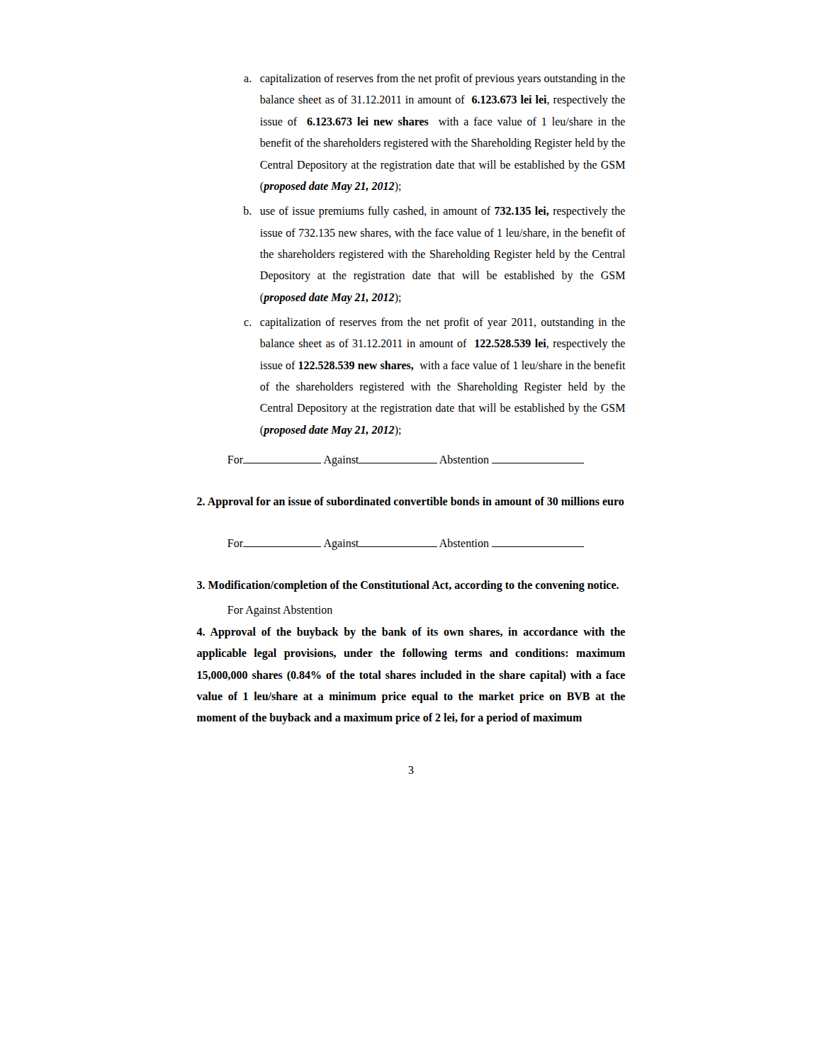capitalization of reserves from the net profit of previous years outstanding in the balance sheet as of 31.12.2011 in amount of 6.123.673 lei lei, respectively the issue of 6.123.673 lei new shares with a face value of 1 leu/share in the benefit of the shareholders registered with the Shareholding Register held by the Central Depository at the registration date that will be established by the GSM (proposed date May 21, 2012);
use of issue premiums fully cashed, in amount of 732.135 lei, respectively the issue of 732.135 new shares, with the face value of 1 leu/share, in the benefit of the shareholders registered with the Shareholding Register held by the Central Depository at the registration date that will be established by the GSM (proposed date May 21, 2012);
capitalization of reserves from the net profit of year 2011, outstanding in the balance sheet as of 31.12.2011 in amount of 122.528.539 lei, respectively the issue of 122.528.539 new shares, with a face value of 1 leu/share in the benefit of the shareholders registered with the Shareholding Register held by the Central Depository at the registration date that will be established by the GSM (proposed date May 21, 2012);
For Against Abstention
2. Approval for an issue of subordinated convertible bonds in amount of 30 millions euro
For Against Abstention
3. Modification/completion of the Constitutional Act, according to the convening notice.
For Against Abstention
4. Approval of the buyback by the bank of its own shares, in accordance with the applicable legal provisions, under the following terms and conditions: maximum 15,000,000 shares (0.84% of the total shares included in the share capital) with a face value of 1 leu/share at a minimum price equal to the market price on BVB at the moment of the buyback and a maximum price of 2 lei, for a period of maximum
3